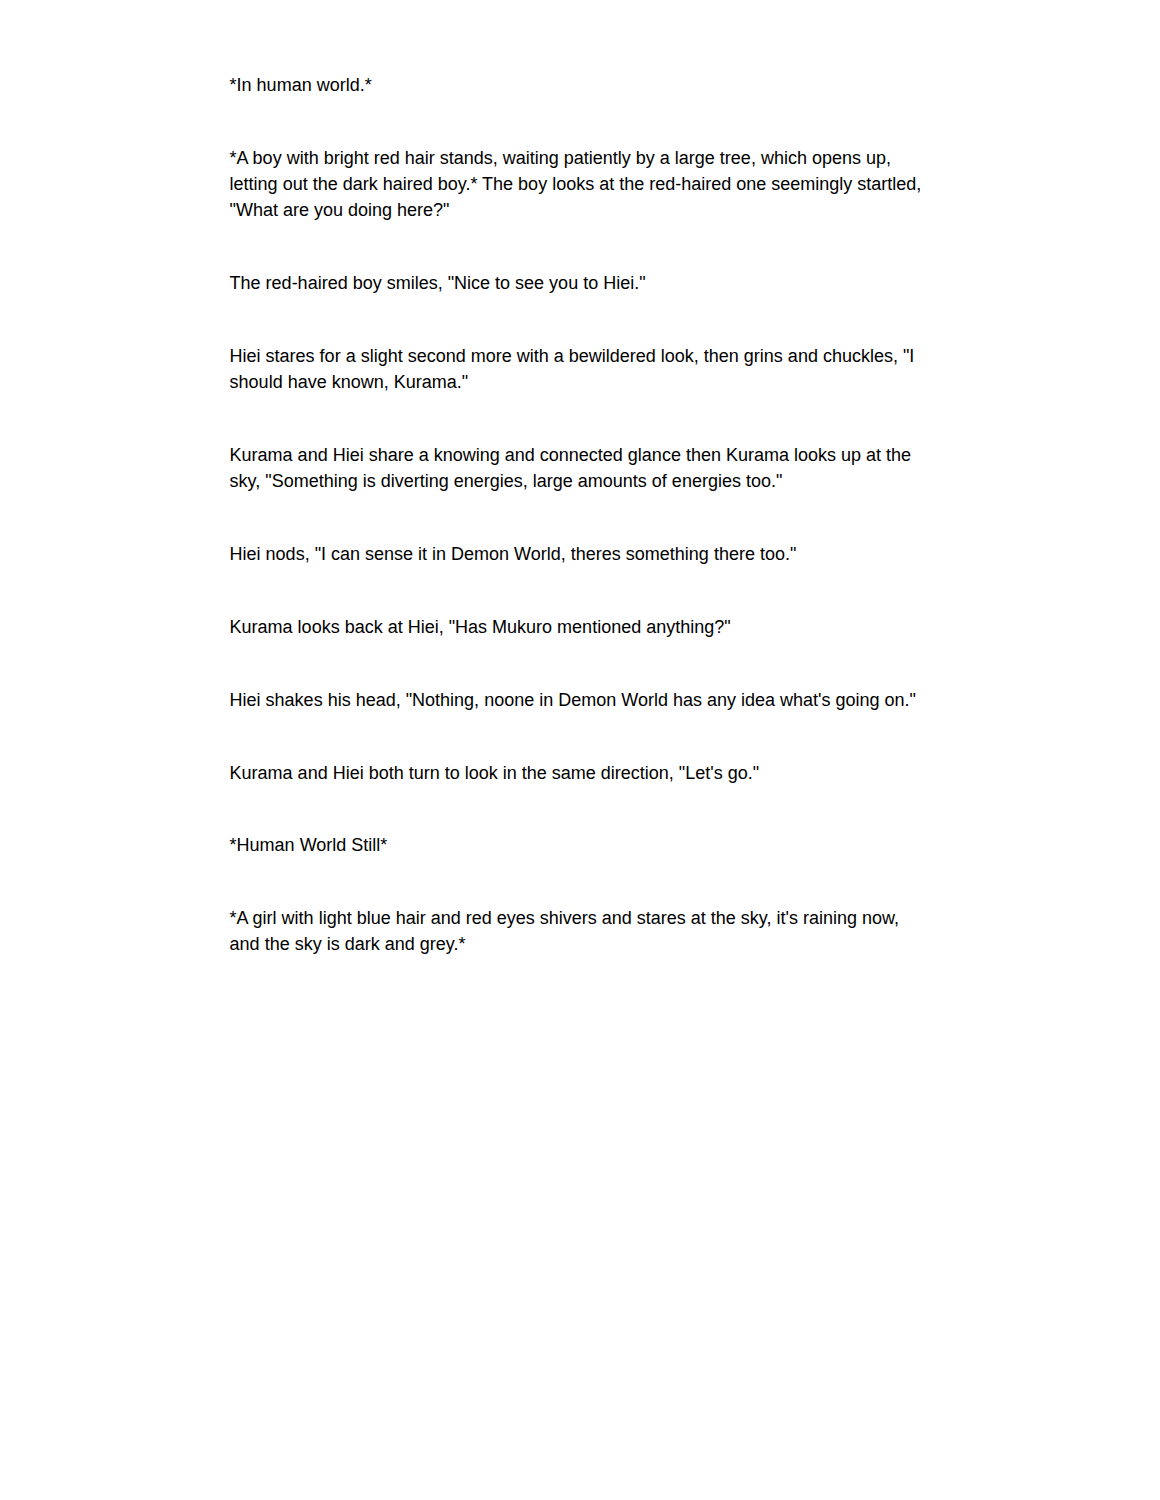*In human world.*
*A boy with bright red hair stands, waiting patiently by a large tree, which opens up, letting out the dark haired boy.* The boy looks at the red-haired one seemingly startled, "What are you doing here?"
The red-haired boy smiles, "Nice to see you to Hiei."
Hiei stares for a slight second more with a bewildered look, then grins and chuckles, "I should have known, Kurama."
Kurama and Hiei share a knowing and connected glance then Kurama looks up at the sky, "Something is diverting energies, large amounts of energies too."
Hiei nods, "I can sense it in Demon World, theres something there too."
Kurama looks back at Hiei, "Has Mukuro mentioned anything?"
Hiei shakes his head, "Nothing, noone in Demon World has any idea what's going on."
Kurama and Hiei both turn to look in the same direction, "Let's go."
*Human World Still*
*A girl with light blue hair and red eyes shivers and stares at the sky, it's raining now, and the sky is dark and grey.*